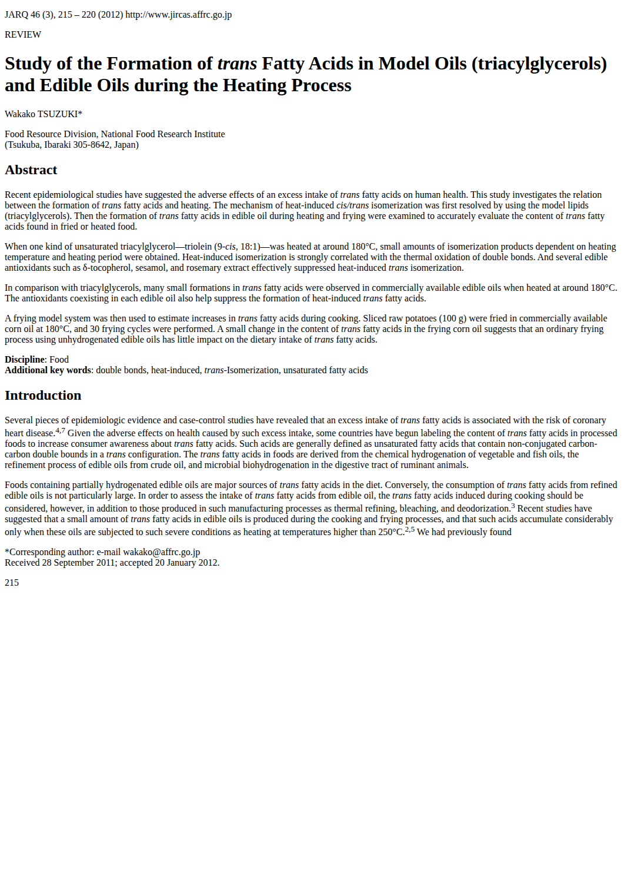JARQ 46 (3), 215 – 220 (2012) http://www.jircas.affrc.go.jp
REVIEW
Study of the Formation of trans Fatty Acids in Model Oils (triacylglycerols) and Edible Oils during the Heating Process
Wakako TSUZUKI*
Food Resource Division, National Food Research Institute
(Tsukuba, Ibaraki 305-8642, Japan)
Abstract
Recent epidemiological studies have suggested the adverse effects of an excess intake of trans fatty acids on human health. This study investigates the relation between the formation of trans fatty acids and heating. The mechanism of heat-induced cis/trans isomerization was first resolved by using the model lipids (triacylglycerols). Then the formation of trans fatty acids in edible oil during heating and frying were examined to accurately evaluate the content of trans fatty acids found in fried or heated food.
When one kind of unsaturated triacylglycerol—triolein (9-cis, 18:1)—was heated at around 180°C, small amounts of isomerization products dependent on heating temperature and heating period were obtained. Heat-induced isomerization is strongly correlated with the thermal oxidation of double bonds. And several edible antioxidants such as δ-tocopherol, sesamol, and rosemary extract effectively suppressed heat-induced trans isomerization.
In comparison with triacylglycerols, many small formations in trans fatty acids were observed in commercially available edible oils when heated at around 180°C. The antioxidants coexisting in each edible oil also help suppress the formation of heat-induced trans fatty acids.
A frying model system was then used to estimate increases in trans fatty acids during cooking. Sliced raw potatoes (100 g) were fried in commercially available corn oil at 180°C, and 30 frying cycles were performed. A small change in the content of trans fatty acids in the frying corn oil suggests that an ordinary frying process using unhydrogenated edible oils has little impact on the dietary intake of trans fatty acids.
Discipline: Food
Additional key words: double bonds, heat-induced, trans-Isomerization, unsaturated fatty acids
Introduction
Several pieces of epidemiologic evidence and case-control studies have revealed that an excess intake of trans fatty acids is associated with the risk of coronary heart disease.4,7 Given the adverse effects on health caused by such excess intake, some countries have begun labeling the content of trans fatty acids in processed foods to increase consumer awareness about trans fatty acids. Such acids are generally defined as unsaturated fatty acids that contain non-conjugated carbon-carbon double bounds in a trans configuration. The trans fatty acids in foods are derived from the chemical hydrogenation of vegetable and fish oils, the refinement process of edible oils from crude oil, and microbial biohydrogenation in the digestive tract of ruminant animals.
Foods containing partially hydrogenated edible oils are major sources of trans fatty acids in the diet. Conversely, the consumption of trans fatty acids from refined edible oils is not particularly large. In order to assess the intake of trans fatty acids from edible oil, the trans fatty acids induced during cooking should be considered, however, in addition to those produced in such manufacturing processes as thermal refining, bleaching, and deodorization.3 Recent studies have suggested that a small amount of trans fatty acids in edible oils is produced during the cooking and frying processes, and that such acids accumulate considerably only when these oils are subjected to such severe conditions as heating at temperatures higher than 250°C.2,5 We had previously found
*Corresponding author: e-mail wakako@affrc.go.jp
Received 28 September 2011; accepted 20 January 2012.
215